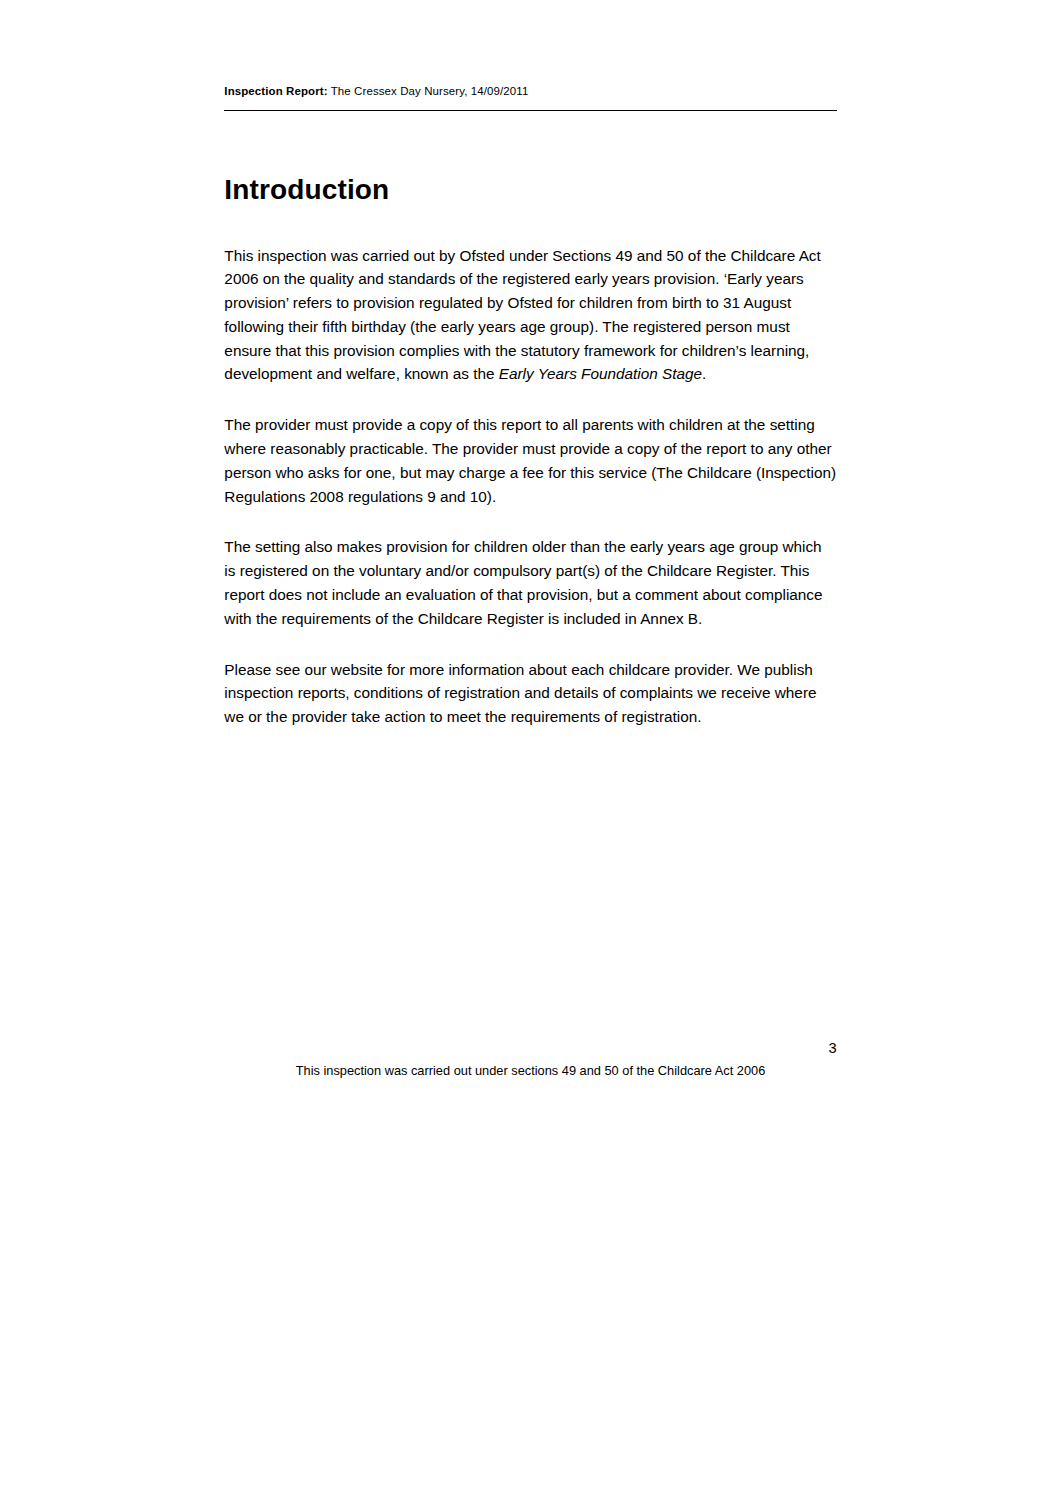Inspection Report: The Cressex Day Nursery, 14/09/2011
Introduction
This inspection was carried out by Ofsted under Sections 49 and 50 of the Childcare Act 2006 on the quality and standards of the registered early years provision. ‘Early years provision’ refers to provision regulated by Ofsted for children from birth to 31 August following their fifth birthday (the early years age group). The registered person must ensure that this provision complies with the statutory framework for children’s learning, development and welfare, known as the Early Years Foundation Stage.
The provider must provide a copy of this report to all parents with children at the setting where reasonably practicable. The provider must provide a copy of the report to any other person who asks for one, but may charge a fee for this service (The Childcare (Inspection) Regulations 2008 regulations 9 and 10).
The setting also makes provision for children older than the early years age group which is registered on the voluntary and/or compulsory part(s) of the Childcare Register. This report does not include an evaluation of that provision, but a comment about compliance with the requirements of the Childcare Register is included in Annex B.
Please see our website for more information about each childcare provider. We publish inspection reports, conditions of registration and details of complaints we receive where we or the provider take action to meet the requirements of registration.
3
This inspection was carried out under sections 49 and 50 of the Childcare Act 2006